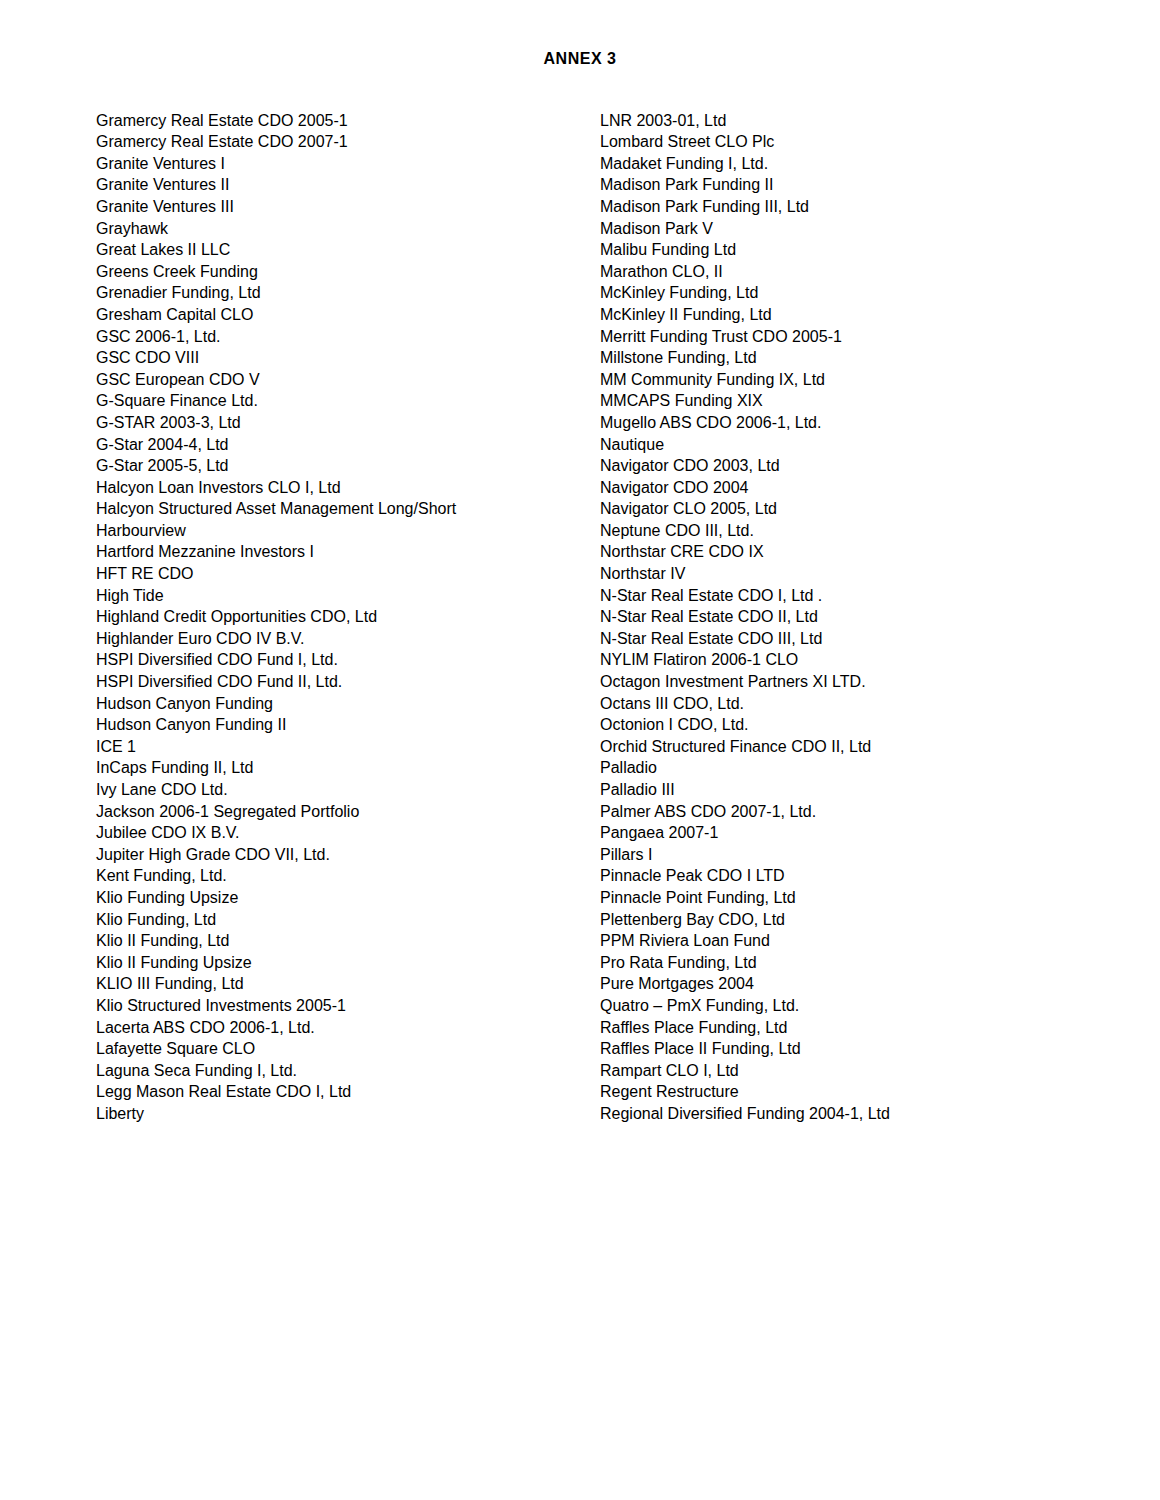ANNEX 3
Gramercy Real Estate CDO 2005-1
Gramercy Real Estate CDO 2007-1
Granite Ventures I
Granite Ventures II
Granite Ventures III
Grayhawk
Great Lakes II LLC
Greens Creek Funding
Grenadier Funding, Ltd
Gresham Capital CLO
GSC 2006-1, Ltd.
GSC CDO VIII
GSC European CDO V
G-Square Finance Ltd.
G-STAR 2003-3, Ltd
G-Star 2004-4, Ltd
G-Star 2005-5, Ltd
Halcyon Loan Investors CLO I, Ltd
Halcyon Structured Asset Management Long/Short
Harbourview
Hartford Mezzanine Investors I
HFT RE CDO
High Tide
Highland Credit Opportunities CDO, Ltd
Highlander Euro CDO IV B.V.
HSPI Diversified CDO Fund I, Ltd.
HSPI Diversified CDO Fund II, Ltd.
Hudson Canyon Funding
Hudson Canyon Funding II
ICE 1
InCaps Funding II, Ltd
Ivy Lane CDO Ltd.
Jackson 2006-1 Segregated Portfolio
Jubilee CDO IX B.V.
Jupiter High Grade CDO VII, Ltd.
Kent Funding, Ltd.
Klio Funding Upsize
Klio Funding, Ltd
Klio II Funding, Ltd
Klio II Funding Upsize
KLIO III Funding, Ltd
Klio Structured Investments 2005-1
Lacerta ABS CDO 2006-1, Ltd.
Lafayette Square CLO
Laguna Seca Funding I, Ltd.
Legg Mason Real Estate CDO I, Ltd
Liberty
LNR 2003-01, Ltd
Lombard Street CLO Plc
Madaket Funding I, Ltd.
Madison Park Funding II
Madison Park Funding III, Ltd
Madison Park V
Malibu Funding Ltd
Marathon CLO, II
McKinley Funding, Ltd
McKinley II Funding, Ltd
Merritt Funding Trust CDO 2005-1
Millstone Funding, Ltd
MM Community Funding IX, Ltd
MMCAPS Funding XIX
Mugello ABS CDO 2006-1, Ltd.
Nautique
Navigator CDO 2003, Ltd
Navigator CDO 2004
Navigator CLO 2005, Ltd
Neptune CDO III, Ltd.
Northstar CRE CDO IX
Northstar IV
N-Star Real Estate CDO I, Ltd .
N-Star Real Estate CDO II, Ltd
N-Star Real Estate CDO III, Ltd
NYLIM Flatiron 2006-1 CLO
Octagon Investment Partners XI LTD.
Octans III CDO, Ltd.
Octonion I CDO, Ltd.
Orchid Structured Finance CDO II, Ltd
Palladio
Palladio III
Palmer ABS CDO 2007-1, Ltd.
Pangaea 2007-1
Pillars I
Pinnacle Peak CDO I LTD
Pinnacle Point Funding, Ltd
Plettenberg Bay CDO, Ltd
PPM Riviera Loan Fund
Pro Rata Funding, Ltd
Pure Mortgages 2004
Quatro – PmX Funding, Ltd.
Raffles Place Funding, Ltd
Raffles Place II Funding, Ltd
Rampart CLO I, Ltd
Regent Restructure
Regional Diversified Funding 2004-1, Ltd